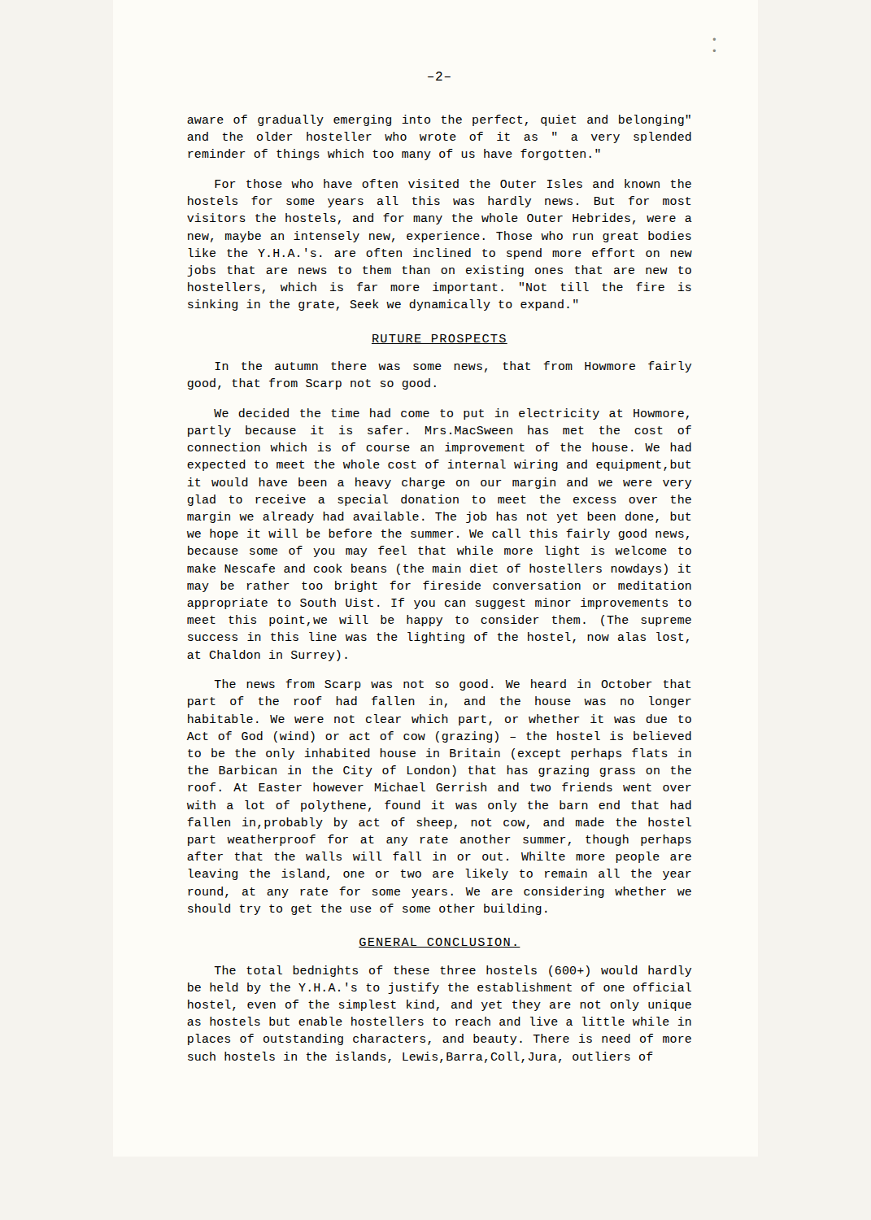•
•
–2–
aware of gradually emerging into the perfect, quiet and belonging" and the older hosteller who wrote of it as " a very splended reminder of things which too many of us have forgotten."
For those who have often visited the Outer Isles and known the hostels for some years all this was hardly news. But for most visitors the hostels, and for many the whole Outer Hebrides, were a new, maybe an intensely new, experience. Those who run great bodies like the Y.H.A.'s. are often inclined to spend more effort on new jobs that are news to them than on existing ones that are new to hostellers, which is far more important. "Not till the fire is sinking in the grate, Seek we dynamically to expand."
RUTURE PROSPECTS
In the autumn there was some news, that from Howmore fairly good, that from Scarp not so good.
We decided the time had come to put in electricity at Howmore, partly because it is safer. Mrs.MacSween has met the cost of connection which is of course an improvement of the house. We had expected to meet the whole cost of internal wiring and equipment,but it would have been a heavy charge on our margin and we were very glad to receive a special donation to meet the excess over the margin we already had available. The job has not yet been done, but we hope it will be before the summer. We call this fairly good news, because some of you may feel that while more light is welcome to make Nescafe and cook beans (the main diet of hostellers nowdays) it may be rather too bright for fireside conversation or meditation appropriate to South Uist. If you can suggest minor improvements to meet this point,we will be happy to consider them. (The supreme success in this line was the lighting of the hostel, now alas lost, at Chaldon in Surrey).
The news from Scarp was not so good. We heard in October that part of the roof had fallen in, and the house was no longer habitable. We were not clear which part, or whether it was due to Act of God (wind) or act of cow (grazing) – the hostel is believed to be the only inhabited house in Britain (except perhaps flats in the Barbican in the City of London) that has grazing grass on the roof. At Easter however Michael Gerrish and two friends went over with a lot of polythene, found it was only the barn end that had fallen in,probably by act of sheep, not cow, and made the hostel part weatherproof for at any rate another summer, though perhaps after that the walls will fall in or out. Whilte more people are leaving the island, one or two are likely to remain all the year round, at any rate for some years. We are considering whether we should try to get the use of some other building.
GENERAL CONCLUSION.
The total bednights of these three hostels (600+) would hardly be held by the Y.H.A.'s to justify the establishment of one official hostel, even of the simplest kind, and yet they are not only unique as hostels but enable hostellers to reach and live a little while in places of outstanding characters, and beauty. There is need of more such hostels in the islands, Lewis,Barra,Coll,Jura, outliers of